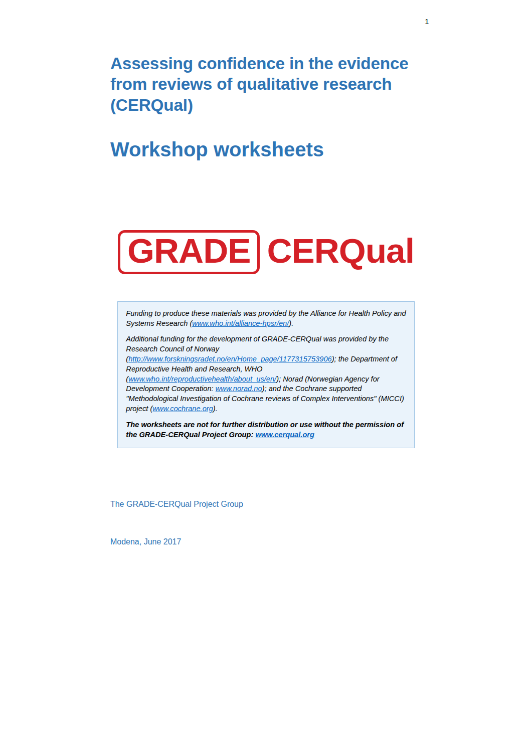1
Assessing confidence in the evidence from reviews of qualitative research (CERQual)
Workshop worksheets
GRADE CERQual
Funding to produce these materials was provided by the Alliance for Health Policy and Systems Research (www.who.int/alliance-hpsr/en/).
Additional funding for the development of GRADE-CERQual was provided by the Research Council of Norway (http://www.forskningsradet.no/en/Home_page/1177315753906); the Department of Reproductive Health and Research, WHO (www.who.int/reproductivehealth/about_us/en/); Norad (Norwegian Agency for Development Cooperation: www.norad.no); and the Cochrane supported "Methodological Investigation of Cochrane reviews of Complex Interventions" (MICCI) project (www.cochrane.org).
The worksheets are not for further distribution or use without the permission of the GRADE-CERQual Project Group: www.cerqual.org
The GRADE-CERQual Project Group
Modena, June 2017